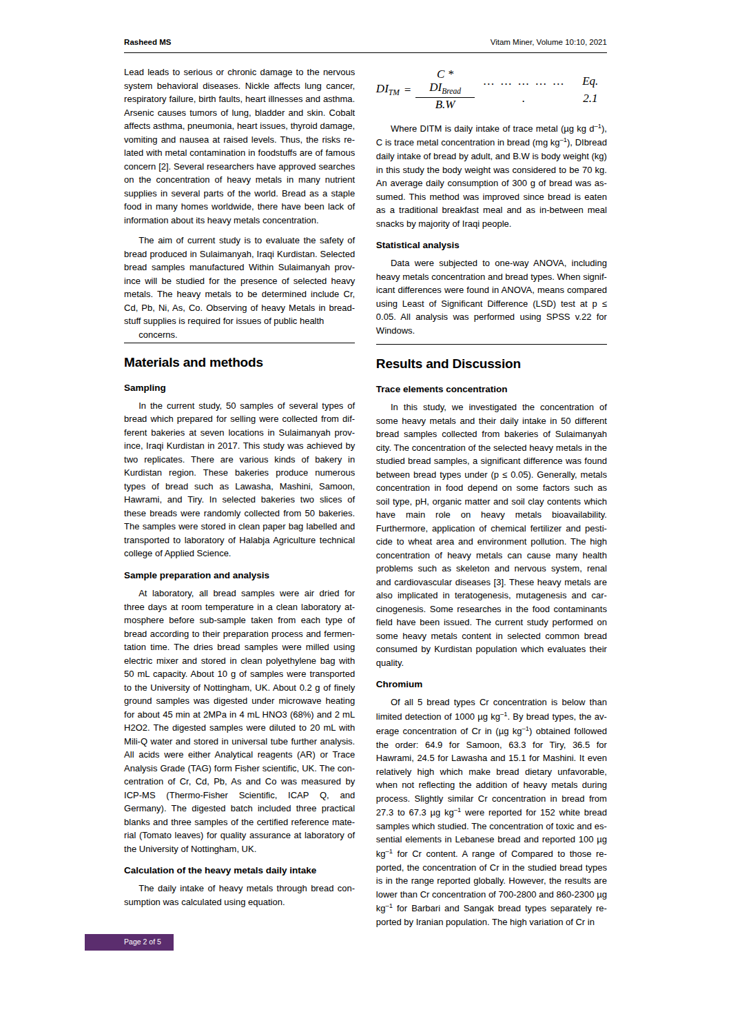Rasheed MS
Vitam Miner, Volume 10:10, 2021
Lead leads to serious or chronic damage to the nervous system behavioral diseases. Nickle affects lung cancer, respiratory failure, birth faults, heart illnesses and asthma. Arsenic causes tumors of lung, bladder and skin. Cobalt affects asthma, pneumonia, heart issues, thyroid damage, vomiting and nausea at raised levels. Thus, the risks related with metal contamination in foodstuffs are of famous concern [2]. Several researchers have approved searches on the concentration of heavy metals in many nutrient supplies in several parts of the world. Bread as a staple food in many homes worldwide, there have been lack of information about its heavy metals concentration.
The aim of current study is to evaluate the safety of bread produced in Sulaimanyah, Iraqi Kurdistan. Selected bread samples manufactured Within Sulaimanyah province will be studied for the presence of selected heavy metals. The heavy metals to be determined include Cr, Cd, Pb, Ni, As, Co. Observing of heavy Metals in breadstuff supplies is required for issues of public health concerns.
Materials and methods
Sampling
In the current study, 50 samples of several types of bread which prepared for selling were collected from different bakeries at seven locations in Sulaimanyah province, Iraqi Kurdistan in 2017. This study was achieved by two replicates. There are various kinds of bakery in Kurdistan region. These bakeries produce numerous types of bread such as Lawasha, Mashini, Samoon, Hawrami, and Tiry. In selected bakeries two slices of these breads were randomly collected from 50 bakeries. The samples were stored in clean paper bag labelled and transported to laboratory of Halabja Agriculture technical college of Applied Science.
Sample preparation and analysis
At laboratory, all bread samples were air dried for three days at room temperature in a clean laboratory atmosphere before sub-sample taken from each type of bread according to their preparation process and fermentation time. The dries bread samples were milled using electric mixer and stored in clean polyethylene bag with 50 mL capacity. About 10 g of samples were transported to the University of Nottingham, UK. About 0.2 g of finely ground samples was digested under microwave heating for about 45 min at 2MPa in 4 mL HNO3 (68%) and 2 mL H2O2. The digested samples were diluted to 20 mL with Mili-Q water and stored in universal tube further analysis. All acids were either Analytical reagents (AR) or Trace Analysis Grade (TAG) form Fisher scientific, UK. The concentration of Cr, Cd, Pb, As and Co was measured by ICP-MS (Thermo-Fisher Scientific, ICAP Q, and Germany). The digested batch included three practical blanks and three samples of the certified reference material (Tomato leaves) for quality assurance at laboratory of the University of Nottingham, UK.
Calculation of the heavy metals daily intake
The daily intake of heavy metals through bread consumption was calculated using equation.
DI TM = C * DI Bread B.W … … … … … . Eq. 2.1
Where DITM is daily intake of trace metal (µg kg d–1), C is trace metal concentration in bread (mg kg–1), DIbread daily intake of bread by adult, and B.W is body weight (kg) in this study the body weight was considered to be 70 kg. An average daily consumption of 300 g of bread was assumed. This method was improved since bread is eaten as a traditional breakfast meal and as in-between meal snacks by majority of Iraqi people.
Statistical analysis
Data were subjected to one-way ANOVA, including heavy metals concentration and bread types. When significant differences were found in ANOVA, means compared using Least of Significant Difference (LSD) test at p ≤ 0.05. All analysis was performed using SPSS v.22 for Windows.
Results and Discussion
Trace elements concentration
In this study, we investigated the concentration of some heavy metals and their daily intake in 50 different bread samples collected from bakeries of Sulaimanyah city. The concentration of the selected heavy metals in the studied bread samples, a significant difference was found between bread types under (p ≤ 0.05). Generally, metals concentration in food depend on some factors such as soil type, pH, organic matter and soil clay contents which have main role on heavy metals bioavailability. Furthermore, application of chemical fertilizer and pesticide to wheat area and environment pollution. The high concentration of heavy metals can cause many health problems such as skeleton and nervous system, renal and cardiovascular diseases [3]. These heavy metals are also implicated in teratogenesis, mutagenesis and carcinogenesis. Some researches in the food contaminants field have been issued. The current study performed on some heavy metals content in selected common bread consumed by Kurdistan population which evaluates their quality.
Chromium
Of all 5 bread types Cr concentration is below than limited detection of 1000 µg kg–1. By bread types, the average concentration of Cr in (µg kg–1) obtained followed the order: 64.9 for Samoon, 63.3 for Tiry, 36.5 for Hawrami, 24.5 for Lawasha and 15.1 for Mashini. It even relatively high which make bread dietary unfavorable, when not reflecting the addition of heavy metals during process. Slightly similar Cr concentration in bread from 27.3 to 67.3 µg kg–1 were reported for 152 white bread samples which studied. The concentration of toxic and essential elements in Lebanese bread and reported 100 µg kg–1 for Cr content. A range of Compared to those reported, the concentration of Cr in the studied bread types is in the range reported globally. However, the results are lower than Cr concentration of 700-2800 and 860-2300 µg kg–1 for Barbari and Sangak bread types separately reported by Iranian population. The high variation of Cr in
Page 2 of 5